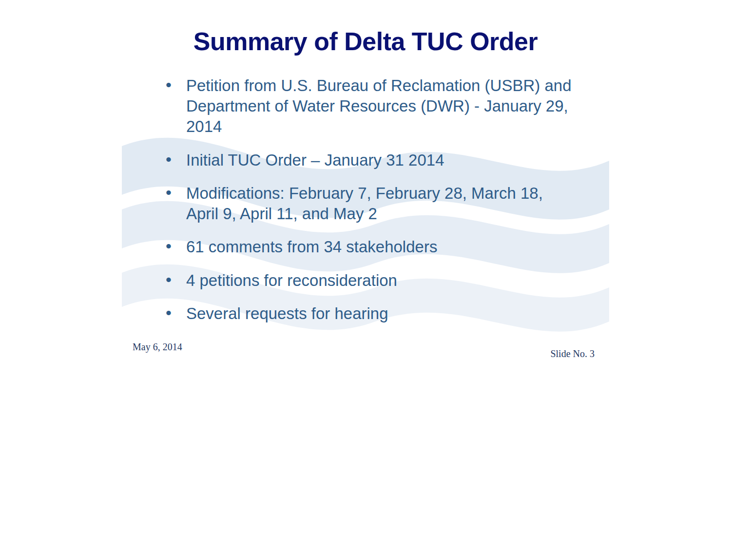Summary of Delta TUC Order
Petition from U.S. Bureau of Reclamation (USBR) and Department of Water Resources (DWR) - January 29, 2014
Initial TUC Order – January 31 2014
Modifications: February 7, February 28, March 18, April 9, April 11, and May 2
61 comments from 34 stakeholders
4 petitions for reconsideration
Several requests for hearing
May 6, 2014
Slide No. 3